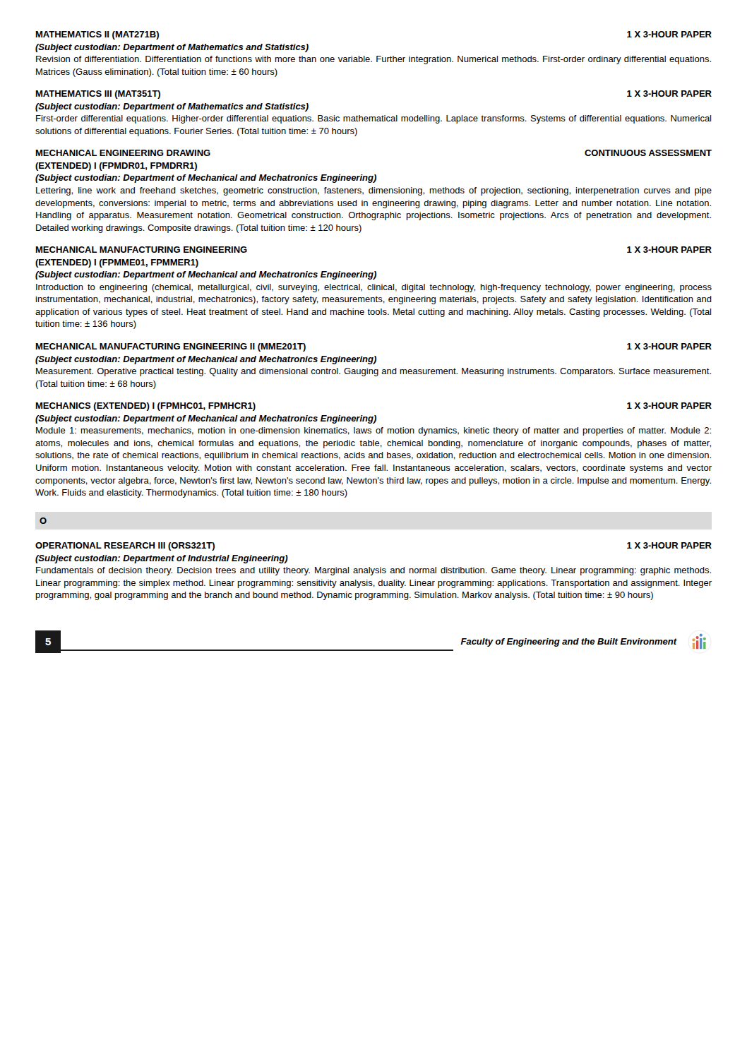MATHEMATICS II (MAT271B) 1 X 3-HOUR PAPER
(Subject custodian: Department of Mathematics and Statistics)
Revision of differentiation. Differentiation of functions with more than one variable. Further integration. Numerical methods. First-order ordinary differential equations. Matrices (Gauss elimination). (Total tuition time: ± 60 hours)
MATHEMATICS III (MAT351T) 1 X 3-HOUR PAPER
(Subject custodian: Department of Mathematics and Statistics)
First-order differential equations. Higher-order differential equations. Basic mathematical modelling. Laplace transforms. Systems of differential equations. Numerical solutions of differential equations. Fourier Series. (Total tuition time: ± 70 hours)
MECHANICAL ENGINEERING DRAWING
(EXTENDED) I (FPMDR01, FPMDRR1) CONTINUOUS ASSESSMENT
(Subject custodian: Department of Mechanical and Mechatronics Engineering)
Lettering, line work and freehand sketches, geometric construction, fasteners, dimensioning, methods of projection, sectioning, interpenetration curves and pipe developments, conversions: imperial to metric, terms and abbreviations used in engineering drawing, piping diagrams. Letter and number notation. Line notation. Handling of apparatus. Measurement notation. Geometrical construction. Orthographic projections. Isometric projections. Arcs of penetration and development. Detailed working drawings. Composite drawings. (Total tuition time: ± 120 hours)
MECHANICAL MANUFACTURING ENGINEERING
(EXTENDED) I (FPMME01, FPMMER1) 1 X 3-HOUR PAPER
(Subject custodian: Department of Mechanical and Mechatronics Engineering)
Introduction to engineering (chemical, metallurgical, civil, surveying, electrical, clinical, digital technology, high-frequency technology, power engineering, process instrumentation, mechanical, industrial, mechatronics), factory safety, measurements, engineering materials, projects. Safety and safety legislation. Identification and application of various types of steel. Heat treatment of steel. Hand and machine tools. Metal cutting and machining. Alloy metals. Casting processes. Welding. (Total tuition time: ± 136 hours)
MECHANICAL MANUFACTURING ENGINEERING II (MME201T) 1 X 3-HOUR PAPER
(Subject custodian: Department of Mechanical and Mechatronics Engineering)
Measurement. Operative practical testing. Quality and dimensional control. Gauging and measurement. Measuring instruments. Comparators. Surface measurement. (Total tuition time: ± 68 hours)
MECHANICS (EXTENDED) I (FPMHC01, FPMHCR1) 1 X 3-HOUR PAPER
(Subject custodian: Department of Mechanical and Mechatronics Engineering)
Module 1: measurements, mechanics, motion in one-dimension kinematics, laws of motion dynamics, kinetic theory of matter and properties of matter. Module 2: atoms, molecules and ions, chemical formulas and equations, the periodic table, chemical bonding, nomenclature of inorganic compounds, phases of matter, solutions, the rate of chemical reactions, equilibrium in chemical reactions, acids and bases, oxidation, reduction and electrochemical cells. Motion in one dimension. Uniform motion. Instantaneous velocity. Motion with constant acceleration. Free fall. Instantaneous acceleration, scalars, vectors, coordinate systems and vector components, vector algebra, force, Newton's first law, Newton's second law, Newton's third law, ropes and pulleys, motion in a circle. Impulse and momentum. Energy. Work. Fluids and elasticity. Thermodynamics. (Total tuition time: ± 180 hours)
O
OPERATIONAL RESEARCH III (ORS321T) 1 X 3-HOUR PAPER
(Subject custodian: Department of Industrial Engineering)
Fundamentals of decision theory. Decision trees and utility theory. Marginal analysis and normal distribution. Game theory. Linear programming: graphic methods. Linear programming: the simplex method. Linear programming: sensitivity analysis, duality. Linear programming: applications. Transportation and assignment. Integer programming, goal programming and the branch and bound method. Dynamic programming. Simulation. Markov analysis. (Total tuition time: ± 90 hours)
5 Faculty of Engineering and the Built Environment